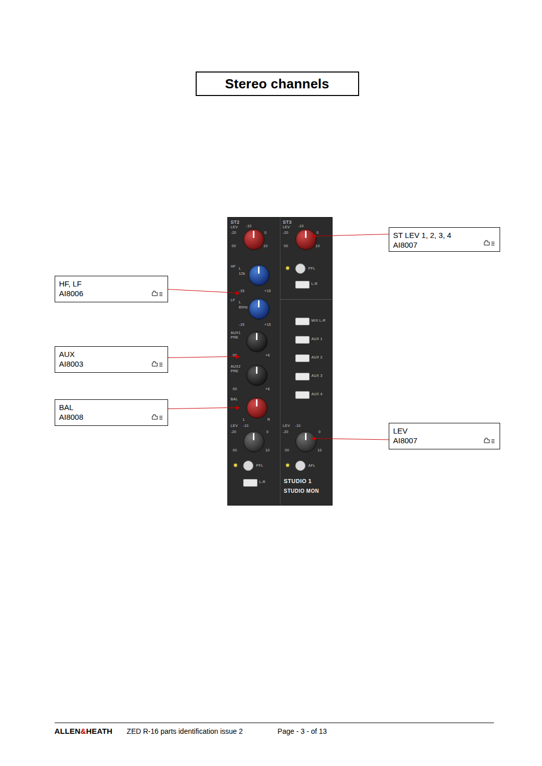Stereo channels
ST2
LEV
-10
-20
0
00
10
HF
L
12k
-15
+15
LF
L
80Hz
-15
+15
AUX1
PRE
00
+6
AUX2
PRE
00
+6
BAL
L
R
LEV
-10
-20
0
00
10
PFL
L-R
ST3
LEV
-10
-20
0
00
10
PFL
L-R
MIX L-R
AUX 1
AUX 2
AUX 3
AUX 4
LEV
-10
-20
0
00
10
AFL
STUDIO 1
STUDIO MON
ST LEV 1, 2, 3, 4
AI8007
HF, LF
AI8006
AUX
AI8003
BAL
AI8008
LEV
AI8007
ALLEN&HEATH ZED R-16 parts identification issue 2 Page - 3 - of 13